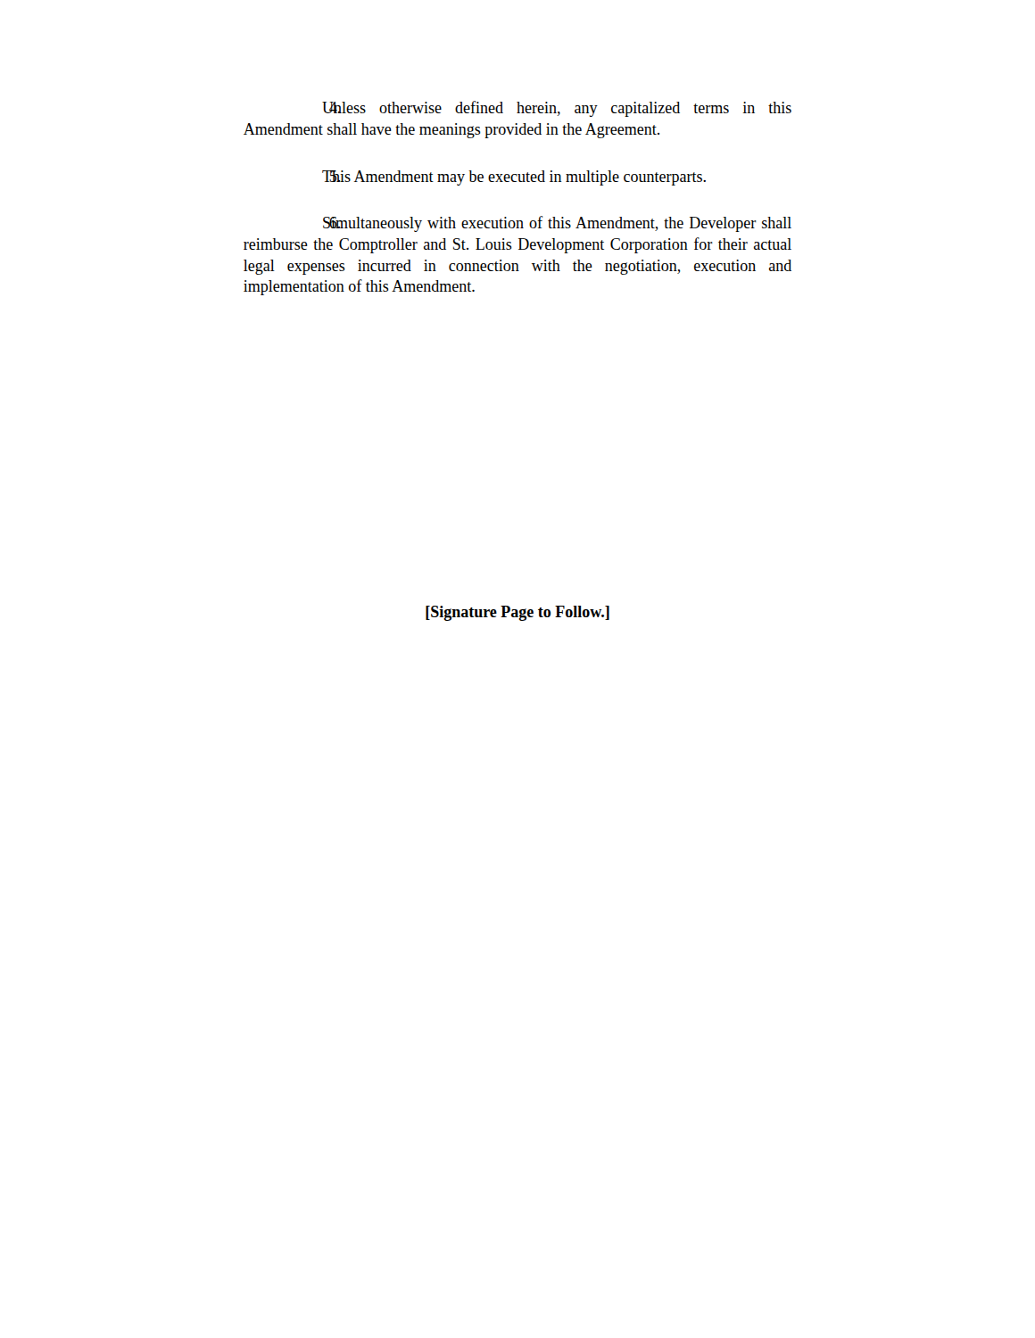4. Unless otherwise defined herein, any capitalized terms in this Amendment shall have the meanings provided in the Agreement.
5. This Amendment may be executed in multiple counterparts.
6. Simultaneously with execution of this Amendment, the Developer shall reimburse the Comptroller and St. Louis Development Corporation for their actual legal expenses incurred in connection with the negotiation, execution and implementation of this Amendment.
[Signature Page to Follow.]